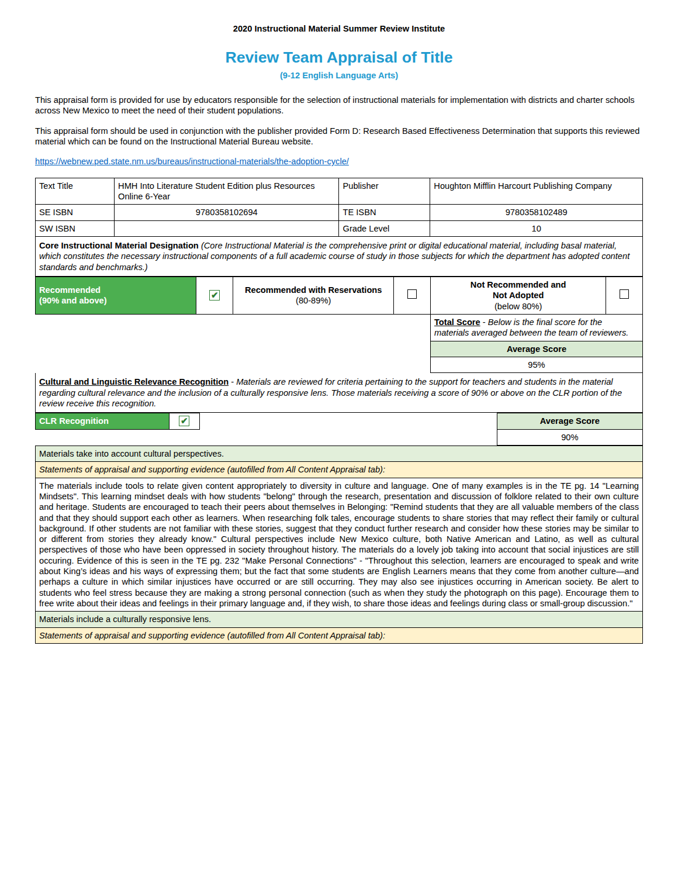2020 Instructional Material Summer Review Institute
Review Team Appraisal of Title
(9-12 English Language Arts)
This appraisal form is provided for use by educators responsible for the selection of instructional materials for implementation with districts and charter schools across New Mexico to meet the need of their student populations.
This appraisal form should be used in conjunction with the publisher provided Form D: Research Based Effectiveness Determination that supports this reviewed material which can be found on the Instructional Material Bureau website.
https://webnew.ped.state.nm.us/bureaus/instructional-materials/the-adoption-cycle/
| Text Title | HMH Into Literature Student Edition plus Resources Online 6-Year | Publisher | Houghton Mifflin Harcourt Publishing Company |
| SE ISBN | 9780358102694 | TE ISBN | 9780358102489 |
| SW ISBN | | Grade Level | 10 |
Core Instructional Material Designation (Core Instructional Material is the comprehensive print or digital educational material, including basal material, which constitutes the necessary instructional components of a full academic course of study in those subjects for which the department has adopted content standards and benchmarks.)
| Recommended (90% and above) | | Recommended with Reservations (80-89%) | | Not Recommended and Not Adopted (below 80%) | |
| | Total Score - Below is the final score for the materials averaged between the team of reviewers. |
| | Average Score |
| | 95% |
Cultural and Linguistic Relevance Recognition - Materials are reviewed for criteria pertaining to the support for teachers and students in the material regarding cultural relevance and the inclusion of a culturally responsive lens. Those materials receiving a score of 90% or above on the CLR portion of the review receive this recognition.
| CLR Recognition | | | Average Score |
| | 90% |
| Materials take into account cultural perspectives. |
| Statements of appraisal and supporting evidence (autofilled from All Content Appraisal tab): |
| The materials include tools to relate given content appropriately to diversity in culture and language. One of many examples is in the TE pg. 14 "Learning Mindsets". This learning mindset deals with how students "belong" through the research, presentation and discussion of folklore related to their own culture and heritage. Students are encouraged to teach their peers about themselves in Belonging: "Remind students that they are all valuable members of the class and that they should support each other as learners. When researching folk tales, encourage students to share stories that may reflect their family or cultural background. If other students are not familiar with these stories, suggest that they conduct further research and consider how these stories may be similar to or different from stories they already know." Cultural perspectives include New Mexico culture, both Native American and Latino, as well as cultural perspectives of those who have been oppressed in society throughout history. The materials do a lovely job taking into account that social injustices are still occuring. Evidence of this is seen in the TE pg. 232 "Make Personal Connections" - "Throughout this selection, learners are encouraged to speak and write about King’s ideas and his ways of expressing them; but the fact that some students are English Learners means that they come from another culture—and perhaps a culture in which similar injustices have occurred or are still occurring. They may also see injustices occurring in American society. Be alert to students who feel stress because they are making a strong personal connection (such as when they study the photograph on this page). Encourage them to free write about their ideas and feelings in their primary language and, if they wish, to share those ideas and feelings during class or small-group discussion." |
| Materials include a culturally responsive lens. |
| Statements of appraisal and supporting evidence (autofilled from All Content Appraisal tab): |